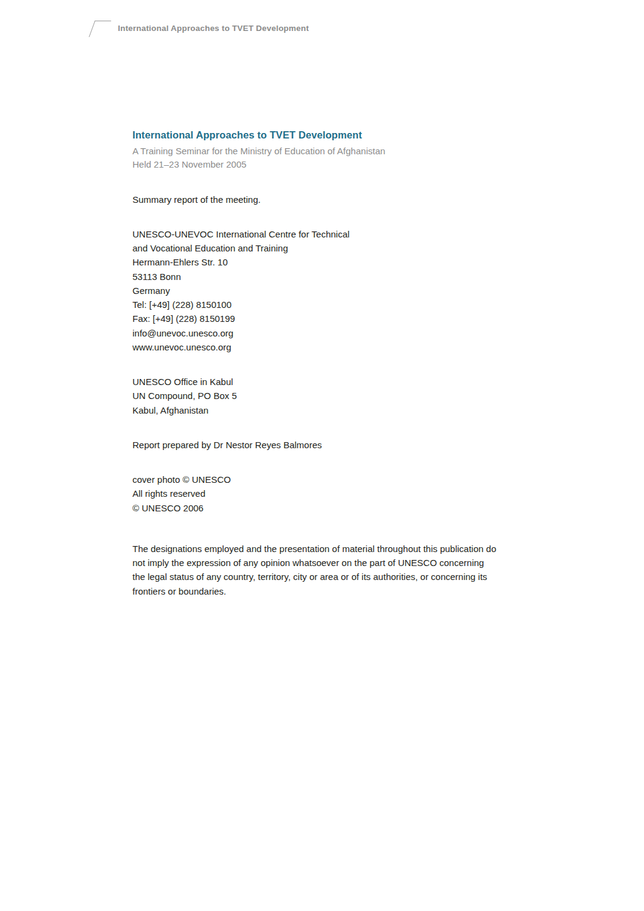International Approaches to TVET Development
International Approaches to TVET Development
A Training Seminar for the Ministry of Education of Afghanistan
Held 21–23 November 2005
Summary report of the meeting.
UNESCO-UNEVOC International Centre for Technical
and Vocational Education and Training
Hermann-Ehlers Str. 10
53113 Bonn
Germany
Tel: [+49] (228) 8150100
Fax: [+49] (228) 8150199
info@unevoc.unesco.org
www.unevoc.unesco.org
UNESCO Office in Kabul
UN Compound, PO Box 5
Kabul, Afghanistan
Report prepared by Dr Nestor Reyes Balmores
cover photo © UNESCO
All rights reserved
© UNESCO 2006
The designations employed and the presentation of material throughout this publication do not imply the expression of any opinion whatsoever on the part of UNESCO concerning the legal status of any country, territory, city or area or of its authorities, or concerning its frontiers or boundaries.